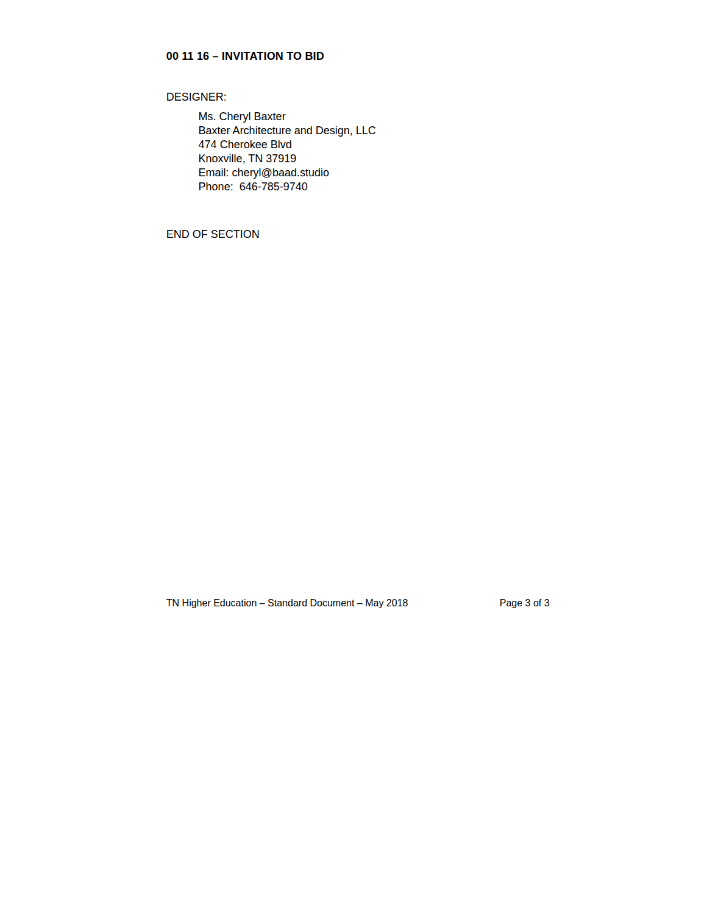00 11 16 – INVITATION TO BID
DESIGNER:
Ms. Cheryl Baxter
Baxter Architecture and Design, LLC
474 Cherokee Blvd
Knoxville, TN 37919
Email: cheryl@baad.studio
Phone: 646-785-9740
END OF SECTION
TN Higher Education – Standard Document – May 2018 Page 3 of 3